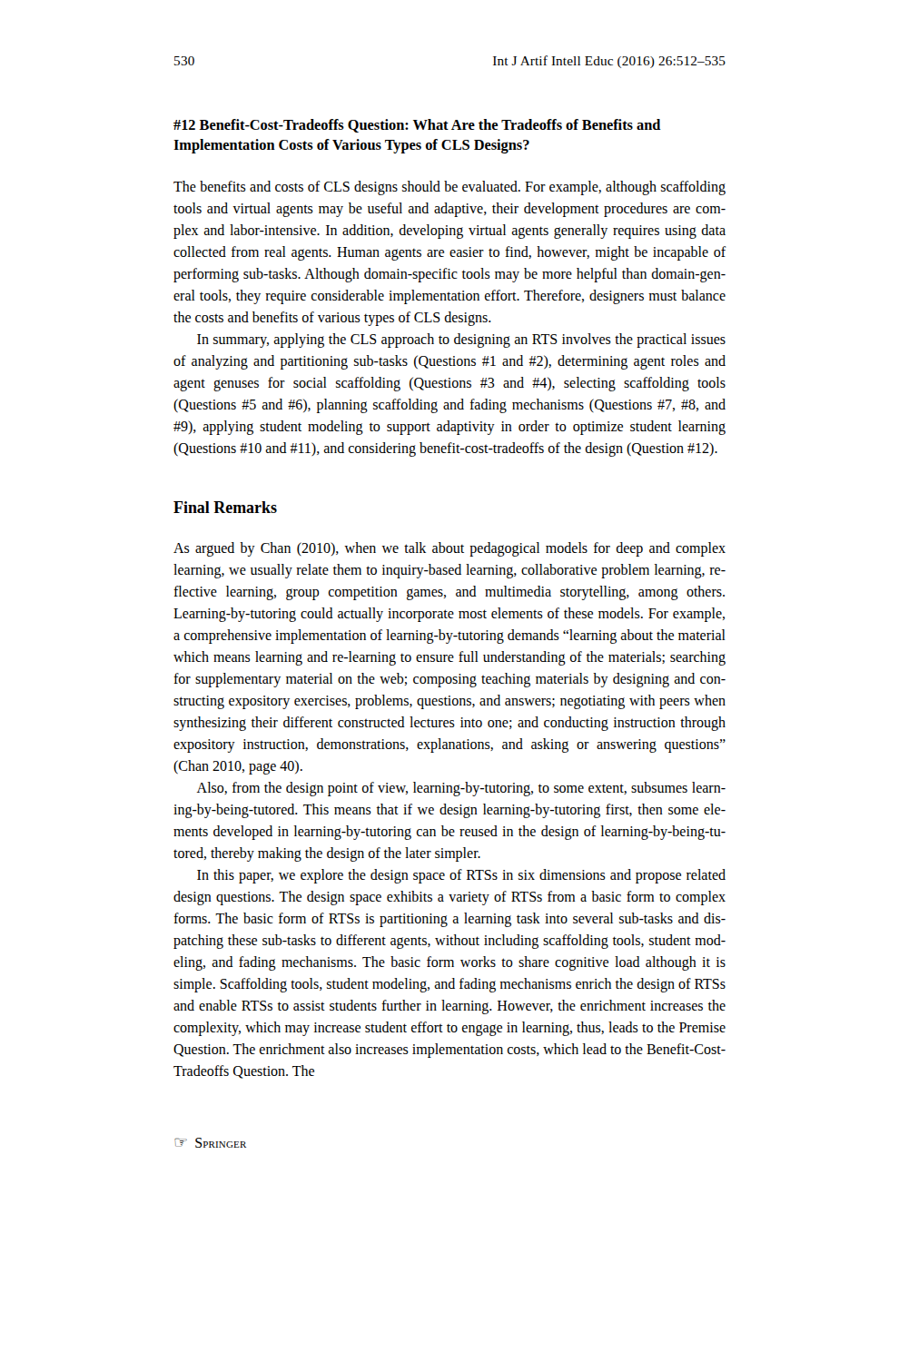530 Int J Artif Intell Educ (2016) 26:512–535
#12 Benefit-Cost-Tradeoffs Question: What Are the Tradeoffs of Benefits and Implementation Costs of Various Types of CLS Designs?
The benefits and costs of CLS designs should be evaluated. For example, although scaffolding tools and virtual agents may be useful and adaptive, their development procedures are complex and labor-intensive. In addition, developing virtual agents generally requires using data collected from real agents. Human agents are easier to find, however, might be incapable of performing sub-tasks. Although domain-specific tools may be more helpful than domain-general tools, they require considerable implementation effort. Therefore, designers must balance the costs and benefits of various types of CLS designs.
In summary, applying the CLS approach to designing an RTS involves the practical issues of analyzing and partitioning sub-tasks (Questions #1 and #2), determining agent roles and agent genuses for social scaffolding (Questions #3 and #4), selecting scaffolding tools (Questions #5 and #6), planning scaffolding and fading mechanisms (Questions #7, #8, and #9), applying student modeling to support adaptivity in order to optimize student learning (Questions #10 and #11), and considering benefit-cost-tradeoffs of the design (Question #12).
Final Remarks
As argued by Chan (2010), when we talk about pedagogical models for deep and complex learning, we usually relate them to inquiry-based learning, collaborative problem learning, reflective learning, group competition games, and multimedia storytelling, among others. Learning-by-tutoring could actually incorporate most elements of these models. For example, a comprehensive implementation of learning-by-tutoring demands “learning about the material which means learning and re-learning to ensure full understanding of the materials; searching for supplementary material on the web; composing teaching materials by designing and constructing expository exercises, problems, questions, and answers; negotiating with peers when synthesizing their different constructed lectures into one; and conducting instruction through expository instruction, demonstrations, explanations, and asking or answering questions” (Chan 2010, page 40).
Also, from the design point of view, learning-by-tutoring, to some extent, subsumes learning-by-being-tutored. This means that if we design learning-by-tutoring first, then some elements developed in learning-by-tutoring can be reused in the design of learning-by-being-tutored, thereby making the design of the later simpler.
In this paper, we explore the design space of RTSs in six dimensions and propose related design questions. The design space exhibits a variety of RTSs from a basic form to complex forms. The basic form of RTSs is partitioning a learning task into several sub-tasks and dispatching these sub-tasks to different agents, without including scaffolding tools, student modeling, and fading mechanisms. The basic form works to share cognitive load although it is simple. Scaffolding tools, student modeling, and fading mechanisms enrich the design of RTSs and enable RTSs to assist students further in learning. However, the enrichment increases the complexity, which may increase student effort to engage in learning, thus, leads to the Premise Question. The enrichment also increases implementation costs, which lead to the Benefit-Cost-Tradeoffs Question. The
☞ Springer